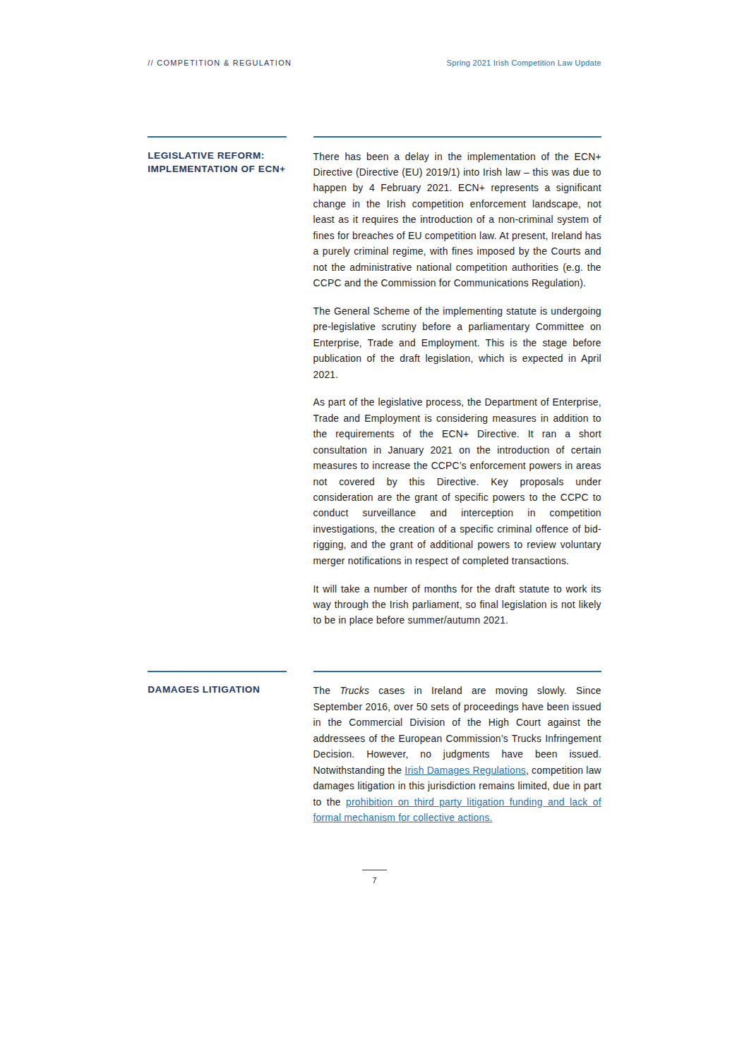// Competition & Regulation
Spring 2021 Irish Competition Law Update
Legislative reform: implementation of ECN+
There has been a delay in the implementation of the ECN+ Directive (Directive (EU) 2019/1) into Irish law – this was due to happen by 4 February 2021. ECN+ represents a significant change in the Irish competition enforcement landscape, not least as it requires the introduction of a non-criminal system of fines for breaches of EU competition law. At present, Ireland has a purely criminal regime, with fines imposed by the Courts and not the administrative national competition authorities (e.g. the CCPC and the Commission for Communications Regulation).
The General Scheme of the implementing statute is undergoing pre-legislative scrutiny before a parliamentary Committee on Enterprise, Trade and Employment. This is the stage before publication of the draft legislation, which is expected in April 2021.
As part of the legislative process, the Department of Enterprise, Trade and Employment is considering measures in addition to the requirements of the ECN+ Directive. It ran a short consultation in January 2021 on the introduction of certain measures to increase the CCPC’s enforcement powers in areas not covered by this Directive. Key proposals under consideration are the grant of specific powers to the CCPC to conduct surveillance and interception in competition investigations, the creation of a specific criminal offence of bid-rigging, and the grant of additional powers to review voluntary merger notifications in respect of completed transactions.
It will take a number of months for the draft statute to work its way through the Irish parliament, so final legislation is not likely to be in place before summer/autumn 2021.
Damages litigation
The Trucks cases in Ireland are moving slowly. Since September 2016, over 50 sets of proceedings have been issued in the Commercial Division of the High Court against the addressees of the European Commission’s Trucks Infringement Decision. However, no judgments have been issued. Notwithstanding the Irish Damages Regulations, competition law damages litigation in this jurisdiction remains limited, due in part to the prohibition on third party litigation funding and lack of formal mechanism for collective actions.
7